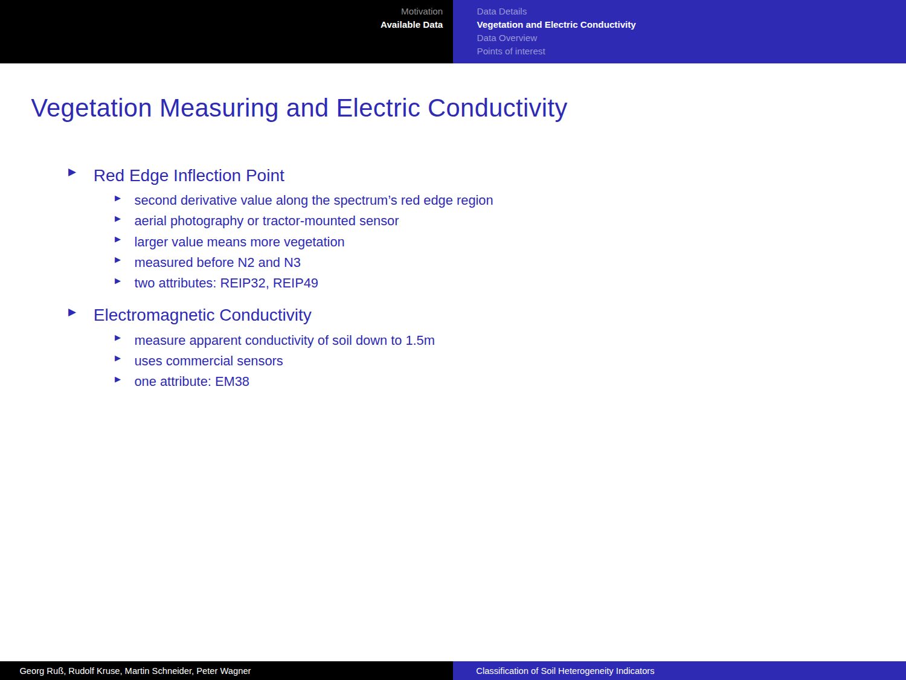Motivation Available Data
Data Details Vegetation and Electric Conductivity Data Overview Points of interest
Vegetation Measuring and Electric Conductivity
Red Edge Inflection Point
second derivative value along the spectrum’s red edge region
aerial photography or tractor-mounted sensor
larger value means more vegetation
measured before N2 and N3
two attributes: REIP32, REIP49
Electromagnetic Conductivity
measure apparent conductivity of soil down to 1.5m
uses commercial sensors
one attribute: EM38
Georg Ruß, Rudolf Kruse, Martin Schneider, Peter Wagner
Classification of Soil Heterogeneity Indicators